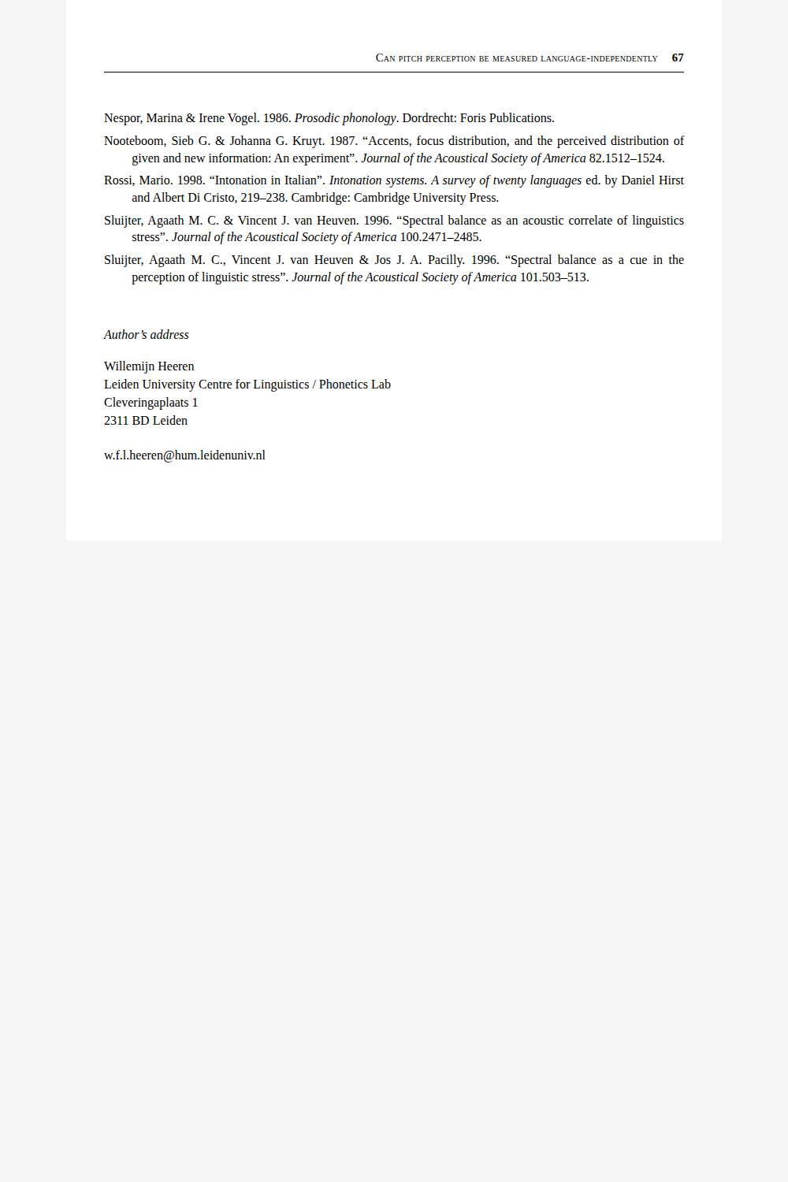Can pitch perception be measured language-independently67
Nespor, Marina & Irene Vogel. 1986. Prosodic phonology. Dordrecht: Foris Publications.
Nooteboom, Sieb G. & Johanna G. Kruyt. 1987. “Accents, focus distribution, and the perceived distribution of given and new information: An experiment”. Journal of the Acoustical Society of America 82.1512–1524.
Rossi, Mario. 1998. “Intonation in Italian”. Intonation systems. A survey of twenty languages ed. by Daniel Hirst and Albert Di Cristo, 219–238. Cambridge: Cambridge University Press.
Sluijter, Agaath M. C. & Vincent J. van Heuven. 1996. “Spectral balance as an acoustic correlate of linguistics stress”. Journal of the Acoustical Society of America 100.2471–2485.
Sluijter, Agaath M. C., Vincent J. van Heuven & Jos J. A. Pacilly. 1996. “Spectral balance as a cue in the perception of linguistic stress”. Journal of the Acoustical Society of America 101.503–513.
Author’s address
Willemijn Heeren
Leiden University Centre for Linguistics / Phonetics Lab
Cleveringaplaats 1
2311 BD Leiden w.f.l.heeren@hum.leidenuniv.nl